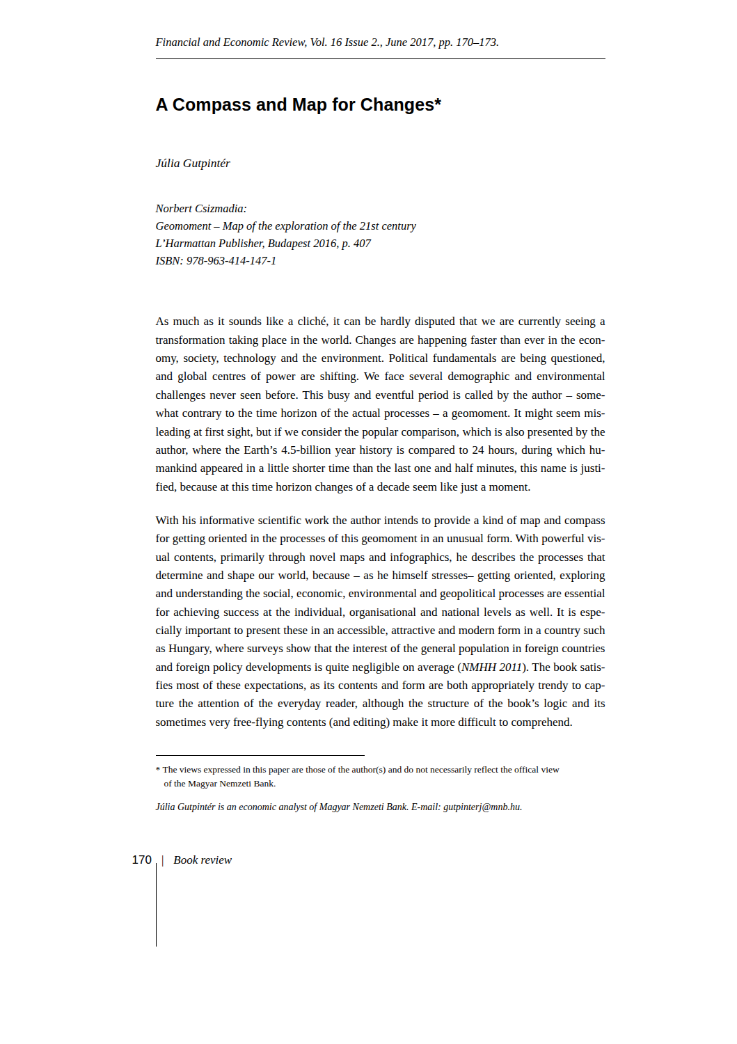Financial and Economic Review, Vol. 16 Issue 2., June 2017, pp. 170–173.
A Compass and Map for Changes*
Júlia Gutpintér
Norbert Csizmadia:
Geomoment – Map of the exploration of the 21st century
L’Harmattan Publisher, Budapest 2016, p. 407
ISBN: 978-963-414-147-1
As much as it sounds like a cliché, it can be hardly disputed that we are currently seeing a transformation taking place in the world. Changes are happening faster than ever in the economy, society, technology and the environment. Political fundamentals are being questioned, and global centres of power are shifting. We face several demographic and environmental challenges never seen before. This busy and eventful period is called by the author – somewhat contrary to the time horizon of the actual processes – a geomoment. It might seem misleading at first sight, but if we consider the popular comparison, which is also presented by the author, where the Earth’s 4.5-billion year history is compared to 24 hours, during which humankind appeared in a little shorter time than the last one and half minutes, this name is justified, because at this time horizon changes of a decade seem like just a moment.
With his informative scientific work the author intends to provide a kind of map and compass for getting oriented in the processes of this geomoment in an unusual form. With powerful visual contents, primarily through novel maps and infographics, he describes the processes that determine and shape our world, because – as he himself stresses– getting oriented, exploring and understanding the social, economic, environmental and geopolitical processes are essential for achieving success at the individual, organisational and national levels as well. It is especially important to present these in an accessible, attractive and modern form in a country such as Hungary, where surveys show that the interest of the general population in foreign countries and foreign policy developments is quite negligible on average (NMHH 2011). The book satisfies most of these expectations, as its contents and form are both appropriately trendy to capture the attention of the everyday reader, although the structure of the book’s logic and its sometimes very free-flying contents (and editing) make it more difficult to comprehend.
* The views expressed in this paper are those of the author(s) and do not necessarily reflect the offical viewof the Magyar Nemzeti Bank.
Júlia Gutpintér is an economic analyst of Magyar Nemzeti Bank. E-mail: gutpinterj@mnb.hu.
170 | Book review